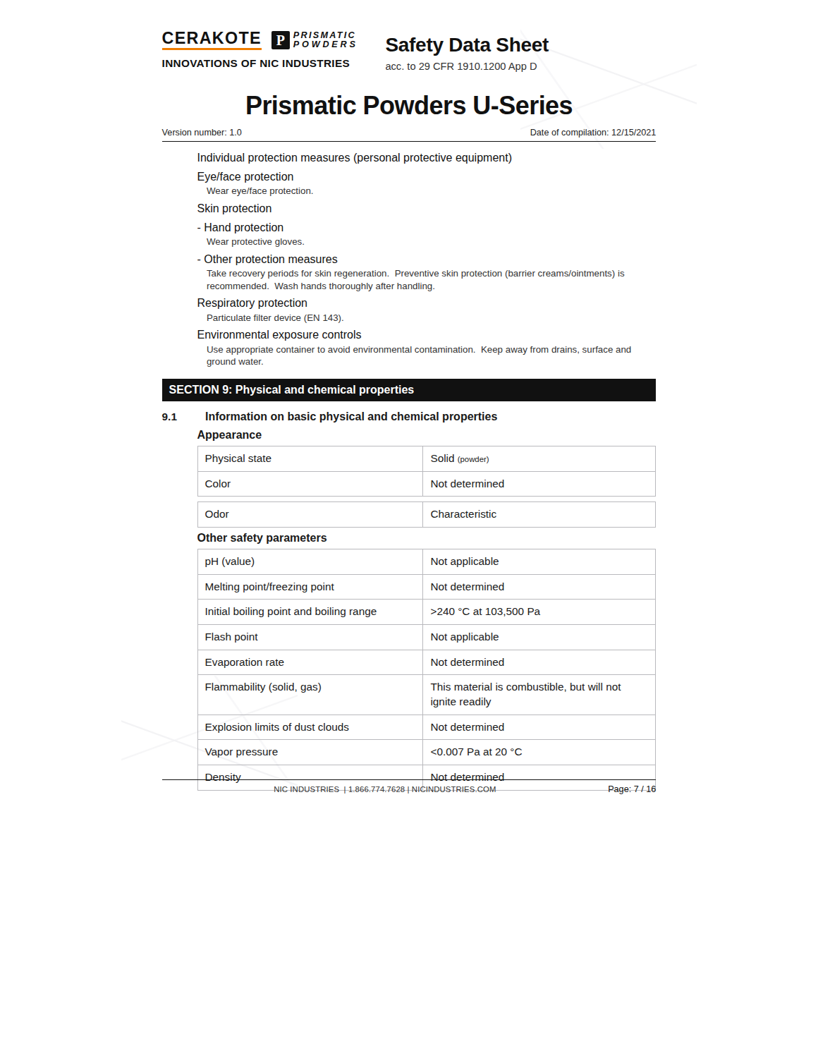CERAKOTE
P
Prismatic Powders
INNOVATIONS OF NIC INDUSTRIES
Safety Data Sheet
acc. to 29 CFR 1910.1200 App D
Prismatic Powders U-Series
Version number: 1.0
Date of compilation: 12/15/2021
Individual protection measures (personal protective equipment)
Eye/face protection
Wear eye/face protection.
Skin protection
- Hand protection
Wear protective gloves.
- Other protection measures
Take recovery periods for skin regeneration. Preventive skin protection (barrier creams/ointments) is recommended. Wash hands thoroughly after handling.
Respiratory protection
Particulate filter device (EN 143).
Environmental exposure controls
Use appropriate container to avoid environmental contamination. Keep away from drains, surface and ground water.
SECTION 9: Physical and chemical properties
9.1
Information on basic physical and chemical properties
Appearance
| Physical state | Solid (powder) |
| Color | Not determined |
| Odor | Characteristic |
Other safety parameters
| pH (value) | Not applicable |
| Melting point/freezing point | Not determined |
| Initial boiling point and boiling range | >240 °C at 103,500 Pa |
| Flash point | Not applicable |
| Evaporation rate | Not determined |
| Flammability (solid, gas) | This material is combustible, but will not ignite readily |
| Explosion limits of dust clouds | Not determined |
| Vapor pressure | <0.007 Pa at 20 °C |
| Density | Not determined |
NIC INDUSTRIES | 1.866.774.7628 | NICINDUSTRIES.COM
Page: 7 / 16